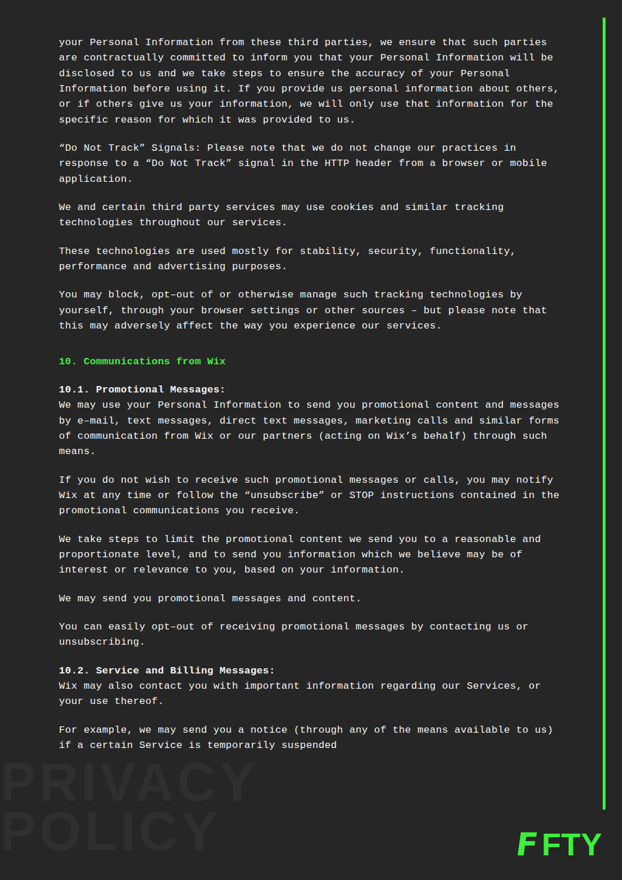PRIVACY
POLICY
your Personal Information from these third parties, we ensure that such parties are contractually committed to inform you that your Personal Information will be disclosed to us and we take steps to ensure the accuracy of your Personal Information before using it. If you provide us personal information about others, or if others give us your information, we will only use that information for the specific reason for which it was provided to us.
“Do Not Track” Signals: Please note that we do not change our practices in response to a “Do Not Track” signal in the HTTP header from a browser or mobile application.
We and certain third party services may use cookies and similar tracking technologies throughout our services.
These technologies are used mostly for stability, security, functionality, performance and advertising purposes.
You may block, opt–out of or otherwise manage such tracking technologies by yourself, through your browser settings or other sources – but please note that this may adversely affect the way you experience our services.
10. Communications from Wix
10.1. Promotional Messages:
We may use your Personal Information to send you promotional content and messages by e–mail, text messages, direct text messages, marketing calls and similar forms of communication from Wix or our partners (acting on Wix’s behalf) through such means.
If you do not wish to receive such promotional messages or calls, you may notify Wix at any time or follow the “unsubscribe” or STOP instructions contained in the promotional communications you receive.
We take steps to limit the promotional content we send you to a reasonable and proportionate level, and to send you information which we believe may be of interest or relevance to you, based on your information.
We may send you promotional messages and content.
You can easily opt–out of receiving promotional messages by contacting us or unsubscribing.
10.2. Service and Billing Messages:
Wix may also contact you with important information regarding our Services, or your use thereof.
For example, we may send you a notice (through any of the means available to us) if a certain Service is temporarily suspended
𝗙FTY